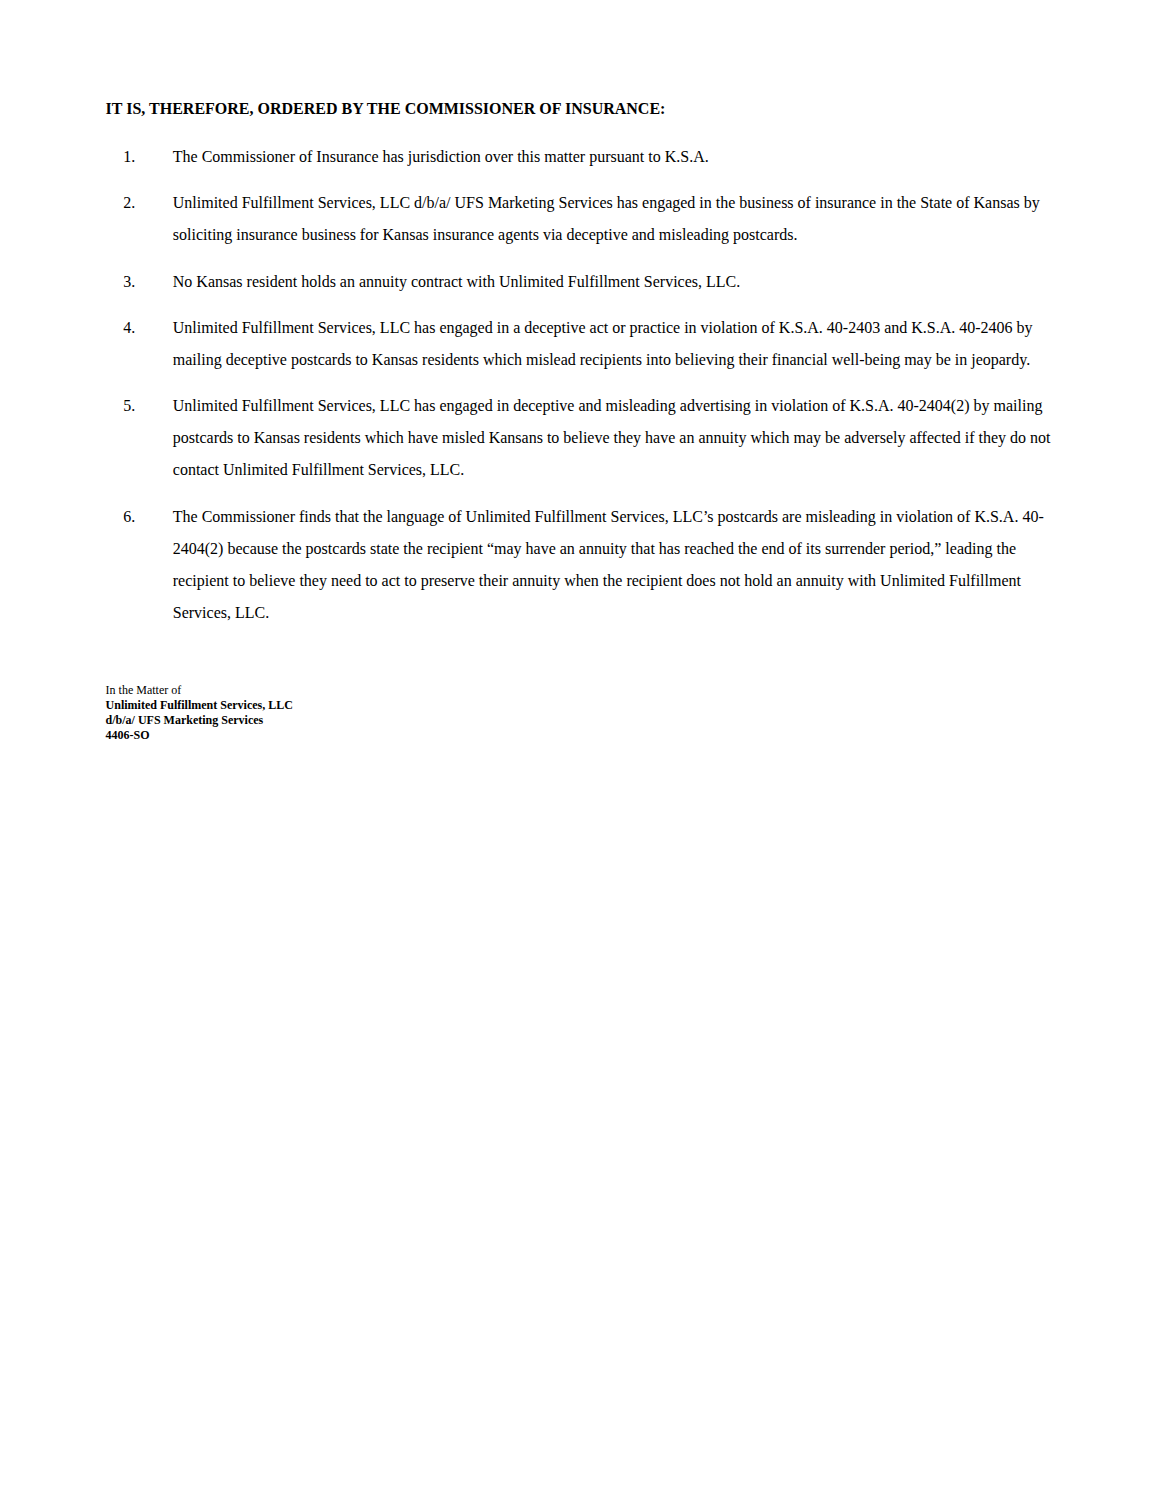IT IS, THEREFORE, ORDERED BY THE COMMISSIONER OF INSURANCE:
The Commissioner of Insurance has jurisdiction over this matter pursuant to K.S.A.
Unlimited Fulfillment Services, LLC d/b/a/ UFS Marketing Services has engaged in the business of insurance in the State of Kansas by soliciting insurance business for Kansas insurance agents via deceptive and misleading postcards.
No Kansas resident holds an annuity contract with Unlimited Fulfillment Services, LLC.
Unlimited Fulfillment Services, LLC has engaged in a deceptive act or practice in violation of K.S.A. 40-2403 and K.S.A. 40-2406 by mailing deceptive postcards to Kansas residents which mislead recipients into believing their financial well-being may be in jeopardy.
Unlimited Fulfillment Services, LLC has engaged in deceptive and misleading advertising in violation of K.S.A. 40-2404(2) by mailing postcards to Kansas residents which have misled Kansans to believe they have an annuity which may be adversely affected if they do not contact Unlimited Fulfillment Services, LLC.
The Commissioner finds that the language of Unlimited Fulfillment Services, LLC’s postcards are misleading in violation of K.S.A. 40-2404(2) because the postcards state the recipient “may have an annuity that has reached the end of its surrender period,” leading the recipient to believe they need to act to preserve their annuity when the recipient does not hold an annuity with Unlimited Fulfillment Services, LLC.
In the Matter of
Unlimited Fulfillment Services, LLC
d/b/a/ UFS Marketing Services
4406-SO